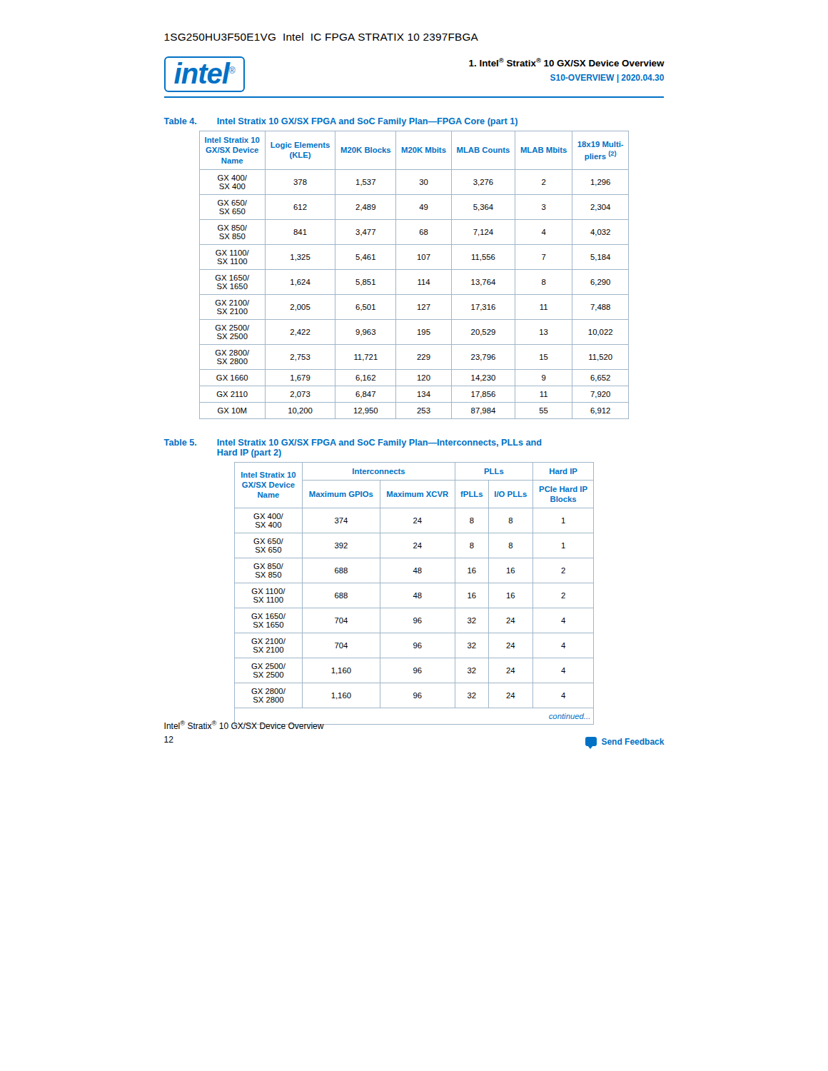1SG250HU3F50E1VG Intel IC FPGA STRATIX 10 2397FBGA
intel®
1. Intel® Stratix® 10 GX/SX Device Overview
S10-OVERVIEW | 2020.04.30
Table 4. Intel Stratix 10 GX/SX FPGA and SoC Family Plan—FPGA Core (part 1)
| Intel Stratix 10 GX/SX Device Name | Logic Elements (KLE) | M20K Blocks | M20K Mbits | MLAB Counts | MLAB Mbits | 18x19 Multi- pliers (2) |
| --- | --- | --- | --- | --- | --- | --- |
| GX 400/ SX 400 | 378 | 1,537 | 30 | 3,276 | 2 | 1,296 |
| GX 650/ SX 650 | 612 | 2,489 | 49 | 5,364 | 3 | 2,304 |
| GX 850/ SX 850 | 841 | 3,477 | 68 | 7,124 | 4 | 4,032 |
| GX 1100/ SX 1100 | 1,325 | 5,461 | 107 | 11,556 | 7 | 5,184 |
| GX 1650/ SX 1650 | 1,624 | 5,851 | 114 | 13,764 | 8 | 6,290 |
| GX 2100/ SX 2100 | 2,005 | 6,501 | 127 | 17,316 | 11 | 7,488 |
| GX 2500/ SX 2500 | 2,422 | 9,963 | 195 | 20,529 | 13 | 10,022 |
| GX 2800/ SX 2800 | 2,753 | 11,721 | 229 | 23,796 | 15 | 11,520 |
| GX 1660 | 1,679 | 6,162 | 120 | 14,230 | 9 | 6,652 |
| GX 2110 | 2,073 | 6,847 | 134 | 17,856 | 11 | 7,920 |
| GX 10M | 10,200 | 12,950 | 253 | 87,984 | 55 | 6,912 |
Table 5. Intel Stratix 10 GX/SX FPGA and SoC Family Plan—Interconnects, PLLs and
Hard IP (part 2)
| Intel Stratix 10 GX/SX Device Name | Interconnects | PLLs | Hard IP |
| --- | --- | --- | --- |
| Maximum GPIOs | Maximum XCVR | fPLLs | I/O PLLs | PCIe Hard IP Blocks |
| GX 400/ SX 400 | 374 | 24 | 8 | 8 | 1 |
| GX 650/ SX 650 | 392 | 24 | 8 | 8 | 1 |
| GX 850/ SX 850 | 688 | 48 | 16 | 16 | 2 |
| GX 1100/ SX 1100 | 688 | 48 | 16 | 16 | 2 |
| GX 1650/ SX 1650 | 704 | 96 | 32 | 24 | 4 |
| GX 2100/ SX 2100 | 704 | 96 | 32 | 24 | 4 |
| GX 2500/ SX 2500 | 1,160 | 96 | 32 | 24 | 4 |
| GX 2800/ SX 2800 | 1,160 | 96 | 32 | 24 | 4 |
| continued... |
Intel® Stratix® 10 GX/SX Device Overview
12
Send Feedback